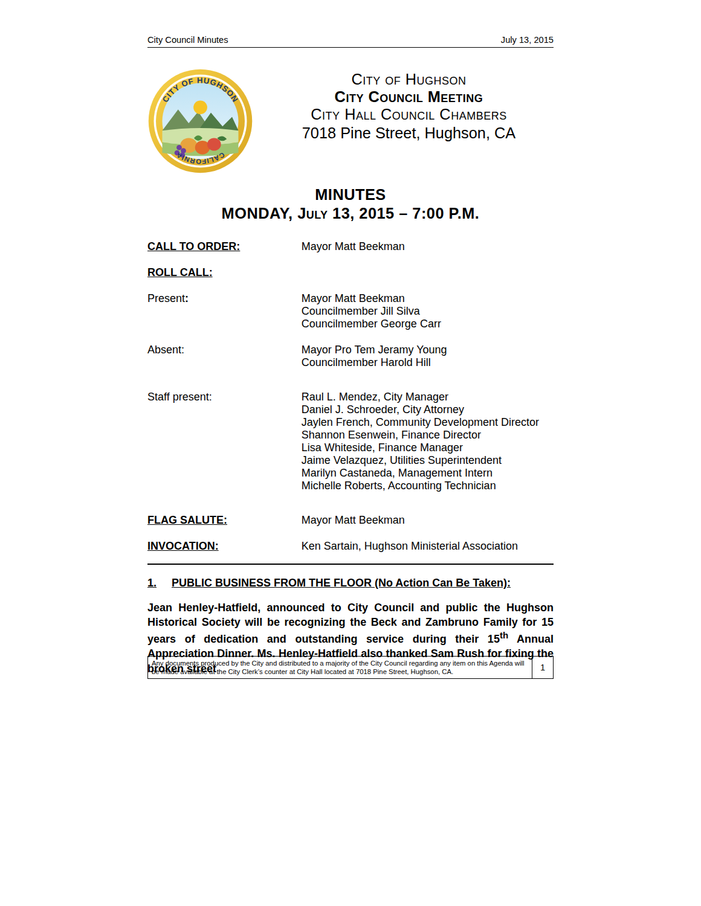City Council Minutes
July 13, 2015
CITY OF HUGHSON CALIFORNIA
City of Hughson
City Council Meeting
City Hall Council Chambers
7018 Pine Street, Hughson, CA
MINUTES
MONDAY, July 13, 2015 – 7:00 P.M.
| CALL TO ORDER: | Mayor Matt Beekman |
| ROLL CALL: | |
| Present : | Mayor Matt Beekman Councilmember Jill Silva Councilmember George Carr |
| Absent: | Mayor Pro Tem Jeramy Young Councilmember Harold Hill |
| Staff present: | Raul L. Mendez, City Manager Daniel J. Schroeder, City Attorney Jaylen French, Community Development Director Shannon Esenwein, Finance Director Lisa Whiteside, Finance Manager Jaime Velazquez, Utilities Superintendent Marilyn Castaneda, Management Intern Michelle Roberts, Accounting Technician |
| FLAG SALUTE: | Mayor Matt Beekman |
| INVOCATION: | Ken Sartain, Hughson Ministerial Association |
1. PUBLIC BUSINESS FROM THE FLOOR (No Action Can Be Taken):
Jean Henley-Hatfield, announced to City Council and public the Hughson Historical Society will be recognizing the Beck and Zambruno Family for 15 years of dedication and outstanding service during their 15th Annual Appreciation Dinner. Ms. Henley-Hatfield also thanked Sam Rush for fixing the broken street
Any documents produced by the City and distributed to a majority of the City Council regarding any item on this Agenda will be made available at the City Clerk’s counter at City Hall located at 7018 Pine Street, Hughson, CA.
1